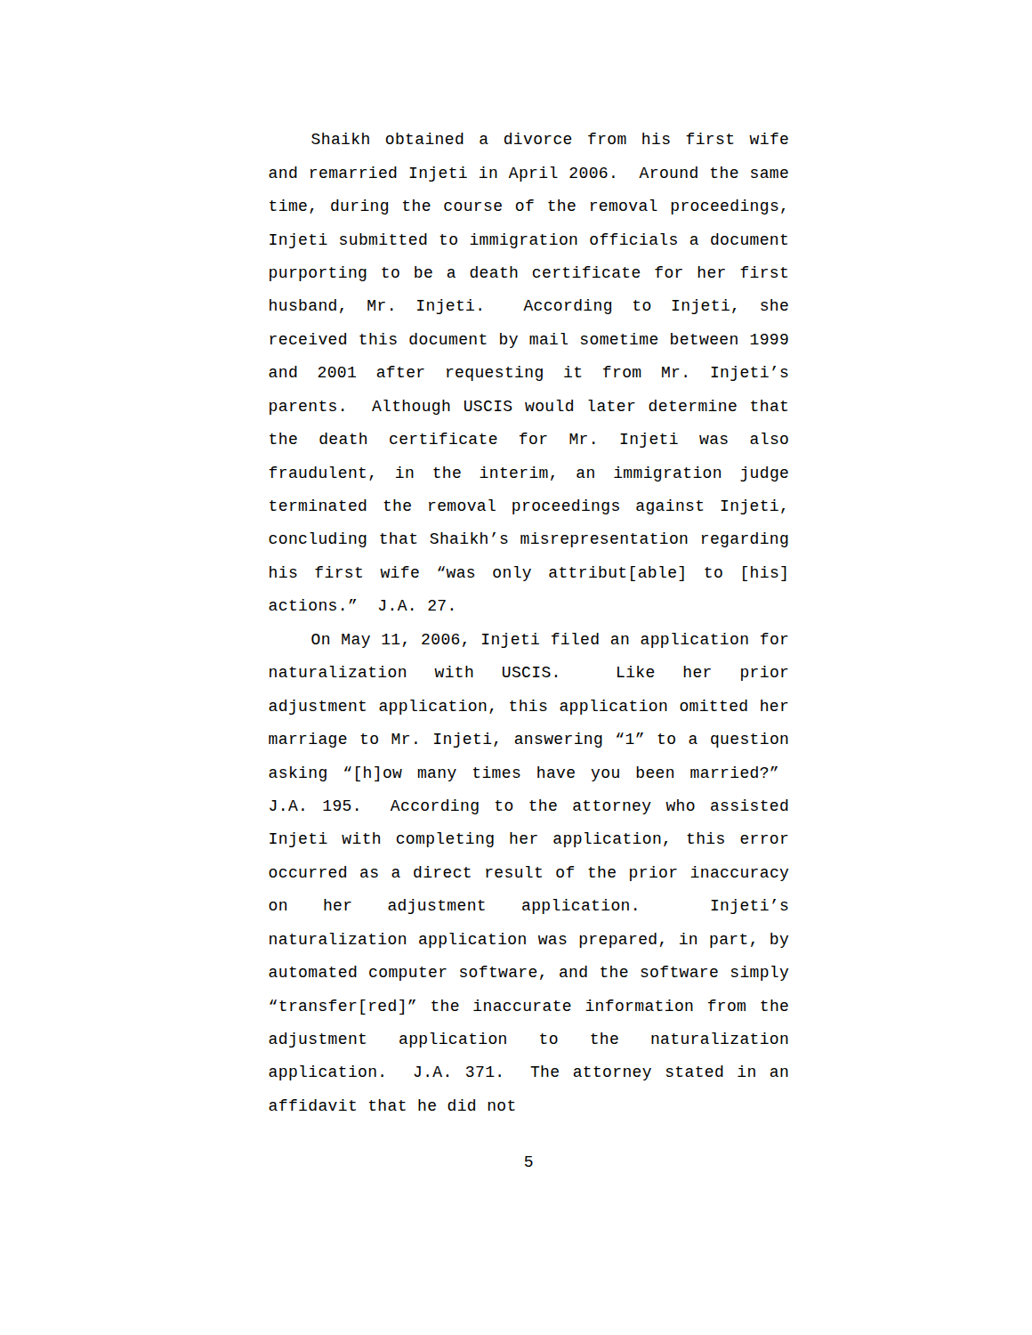Shaikh obtained a divorce from his first wife and remarried Injeti in April 2006. Around the same time, during the course of the removal proceedings, Injeti submitted to immigration officials a document purporting to be a death certificate for her first husband, Mr. Injeti. According to Injeti, she received this document by mail sometime between 1999 and 2001 after requesting it from Mr. Injeti’s parents. Although USCIS would later determine that the death certificate for Mr. Injeti was also fraudulent, in the interim, an immigration judge terminated the removal proceedings against Injeti, concluding that Shaikh’s misrepresentation regarding his first wife “was only attribut[able] to [his] actions.” J.A. 27.
On May 11, 2006, Injeti filed an application for naturalization with USCIS. Like her prior adjustment application, this application omitted her marriage to Mr. Injeti, answering “1” to a question asking “[h]ow many times have you been married?” J.A. 195. According to the attorney who assisted Injeti with completing her application, this error occurred as a direct result of the prior inaccuracy on her adjustment application. Injeti’s naturalization application was prepared, in part, by automated computer software, and the software simply “transfer[red]” the inaccurate information from the adjustment application to the naturalization application. J.A. 371. The attorney stated in an affidavit that he did not
5